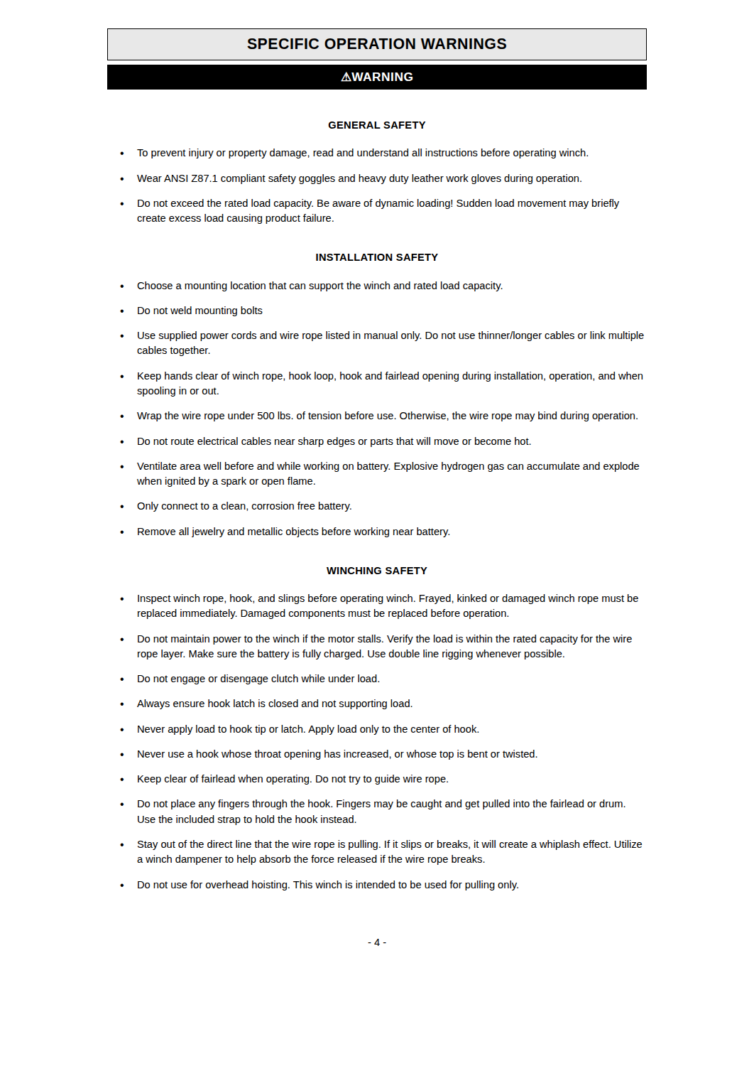SPECIFIC OPERATION WARNINGS
⚠WARNING
GENERAL SAFETY
To prevent injury or property damage, read and understand all instructions before operating winch.
Wear ANSI Z87.1 compliant safety goggles and heavy duty leather work gloves during operation.
Do not exceed the rated load capacity. Be aware of dynamic loading! Sudden load movement may briefly create excess load causing product failure.
INSTALLATION SAFETY
Choose a mounting location that can support the winch and rated load capacity.
Do not weld mounting bolts
Use supplied power cords and wire rope listed in manual only. Do not use thinner/longer cables or link multiple cables together.
Keep hands clear of winch rope, hook loop, hook and fairlead opening during installation, operation, and when spooling in or out.
Wrap the wire rope under 500 lbs. of tension before use. Otherwise, the wire rope may bind during operation.
Do not route electrical cables near sharp edges or parts that will move or become hot.
Ventilate area well before and while working on battery. Explosive hydrogen gas can accumulate and explode when ignited by a spark or open flame.
Only connect to a clean, corrosion free battery.
Remove all jewelry and metallic objects before working near battery.
WINCHING SAFETY
Inspect winch rope, hook, and slings before operating winch. Frayed, kinked or damaged winch rope must be replaced immediately. Damaged components must be replaced before operation.
Do not maintain power to the winch if the motor stalls. Verify the load is within the rated capacity for the wire rope layer. Make sure the battery is fully charged. Use double line rigging whenever possible.
Do not engage or disengage clutch while under load.
Always ensure hook latch is closed and not supporting load.
Never apply load to hook tip or latch. Apply load only to the center of hook.
Never use a hook whose throat opening has increased, or whose top is bent or twisted.
Keep clear of fairlead when operating. Do not try to guide wire rope.
Do not place any fingers through the hook. Fingers may be caught and get pulled into the fairlead or drum. Use the included strap to hold the hook instead.
Stay out of the direct line that the wire rope is pulling. If it slips or breaks, it will create a whiplash effect. Utilize a winch dampener to help absorb the force released if the wire rope breaks.
Do not use for overhead hoisting. This winch is intended to be used for pulling only.
- 4 -